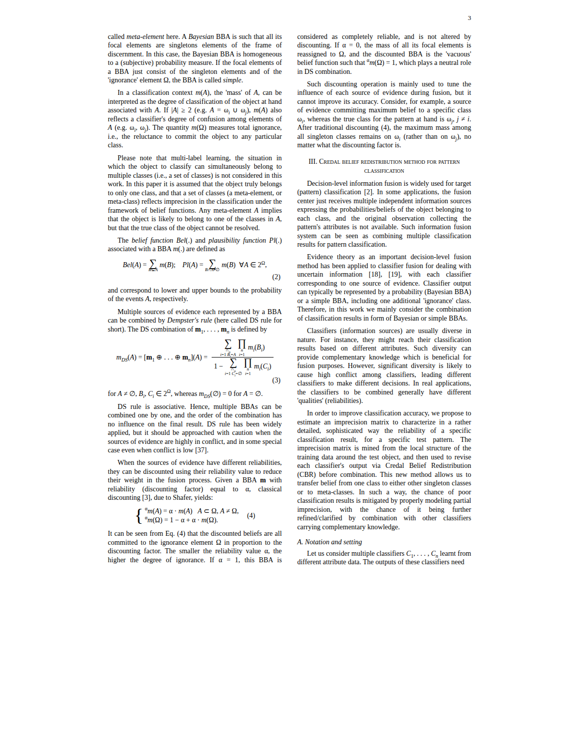3
called meta-element here. A Bayesian BBA is such that all its focal elements are singletons elements of the frame of discernment. In this case, the Bayesian BBA is homogeneous to a (subjective) probability measure. If the focal elements of a BBA just consist of the singleton elements and of the 'ignorance' element Ω, the BBA is called simple.
In a classification context m(A), the 'mass' of A, can be interpreted as the degree of classification of the object at hand associated with A. If |A| ≥ 2 (e.g. A = ωi ∪ ωj), m(A) also reflects a classifier's degree of confusion among elements of A (e.g. ωi, ωj). The quantity m(Ω) measures total ignorance, i.e., the reluctance to commit the object to any particular class.
Please note that multi-label learning, the situation in which the object to classify can simultaneously belong to multiple classes (i.e., a set of classes) is not considered in this work. In this paper it is assumed that the object truly belongs to only one class, and that a set of classes (a meta-element, or meta-class) reflects imprecision in the classification under the framework of belief functions. Any meta-element A implies that the object is likely to belong to one of the classes in A, but that the true class of the object cannot be resolved.
The belief function Bel(.) and plausibility function Pl(.) associated with a BBA m(.) are defined as
Bel(A) = ∑B⊆A m(B); Pl(A) = ∑B∩A≠∅ m(B) ∀A ∈ 2Ω,
(2)
and correspond to lower and upper bounds to the probability of the events A, respectively.
Multiple sources of evidence each represented by a BBA can be combined by Dempster's rule (here called DS rule for short). The DS combination of m1, . . . , mn is defined by
mDS(A) = [m1 ⊕ . . . ⊕ mn](A) = ∑∩n i=1 Bi=A ∏ni=1 mi(Bi) 1 − ∑∩n i=1 Ci=∅ ∏ni=1 mi(Ci)
(3)
for A ≠ ∅, Bi, Ci ∈ 2Ω, whereas mDS(∅) = 0 for A = ∅.
DS rule is associative. Hence, multiple BBAs can be combined one by one, and the order of the combination has no influence on the final result. DS rule has been widely applied, but it should be approached with caution when the sources of evidence are highly in conflict, and in some special case even when conflict is low [37].
When the sources of evidence have different reliabilities, they can be discounted using their reliability value to reduce their weight in the fusion process. Given a BBA m with reliability (discounting factor) equal to α, classical discounting [3], due to Shafer, yields:
{
αm(A) = α · m(A) A ⊂ Ω, A ≠ Ω,
αm(Ω) = 1 − α + α · m(Ω).
(4)
It can be seen from Eq. (4) that the discounted beliefs are all committed to the ignorance element Ω in proportion to the discounting factor. The smaller the reliability value α, the higher the degree of ignorance. If α = 1, this BBA is considered as completely reliable, and is not altered by discounting. If α = 0, the mass of all its focal elements is reassigned to Ω, and the discounted BBA is the 'vacuous' belief function such that αm(Ω) = 1, which plays a neutral role in DS combination.
Such discounting operation is mainly used to tune the influence of each source of evidence during fusion, but it cannot improve its accuracy. Consider, for example, a source of evidence committing maximum belief to a specific class ωi, whereas the true class for the pattern at hand is ωj, j ≠ i. After traditional discounting (4), the maximum mass among all singleton classes remains on ωi (rather than on ωj), no matter what the discounting factor is.
III. Credal belief redistribution method for pattern classification
Decision-level information fusion is widely used for target (pattern) classification [2]. In some applications, the fusion center just receives multiple independent information sources expressing the probabilities/beliefs of the object belonging to each class, and the original observation collecting the pattern's attributes is not available. Such information fusion system can be seen as combining multiple classification results for pattern classification.
Evidence theory as an important decision-level fusion method has been applied to classifier fusion for dealing with uncertain information [18], [19], with each classifier corresponding to one source of evidence. Classifier output can typically be represented by a probability (Bayesian BBA) or a simple BBA, including one additional 'ignorance' class. Therefore, in this work we mainly consider the combination of classification results in form of Bayesian or simple BBAs.
Classifiers (information sources) are usually diverse in nature. For instance, they might reach their classification results based on different attributes. Such diversity can provide complementary knowledge which is beneficial for fusion purposes. However, significant diversity is likely to cause high conflict among classifiers, leading different classifiers to make different decisions. In real applications, the classifiers to be combined generally have different 'qualities' (reliabilities).
In order to improve classification accuracy, we propose to estimate an imprecision matrix to characterize in a rather detailed, sophisticated way the reliability of a specific classification result, for a specific test pattern. The imprecision matrix is mined from the local structure of the training data around the test object, and then used to revise each classifier's output via Credal Belief Redistribution (CBR) before combination. This new method allows us to transfer belief from one class to either other singleton classes or to meta-classes. In such a way, the chance of poor classification results is mitigated by properly modeling partial imprecision, with the chance of it being further refined/clarified by combination with other classifiers carrying complementary knowledge.
A. Notation and setting
Let us consider multiple classifiers C1, . . . , Cn learnt from different attribute data. The outputs of these classifiers need